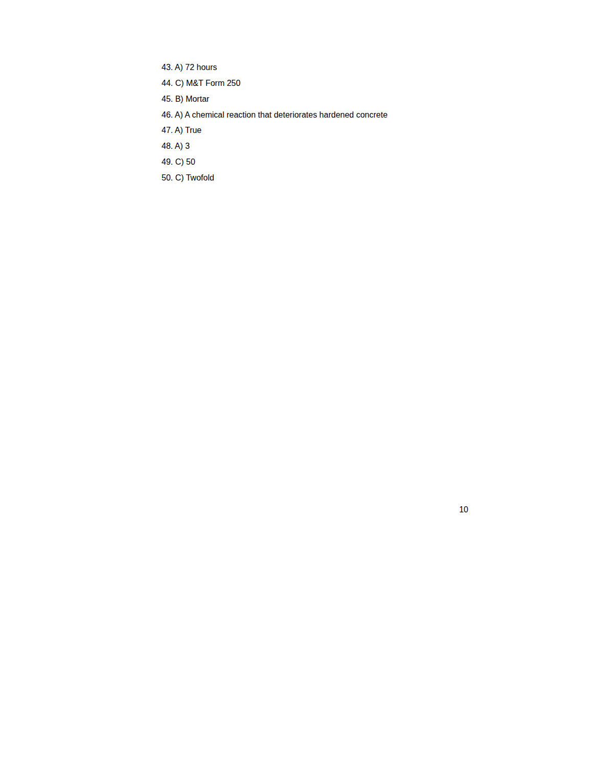43. A) 72 hours
44. C) M&T Form 250
45. B) Mortar
46. A) A chemical reaction that deteriorates hardened concrete
47. A) True
48. A) 3
49. C) 50
50. C) Twofold
10